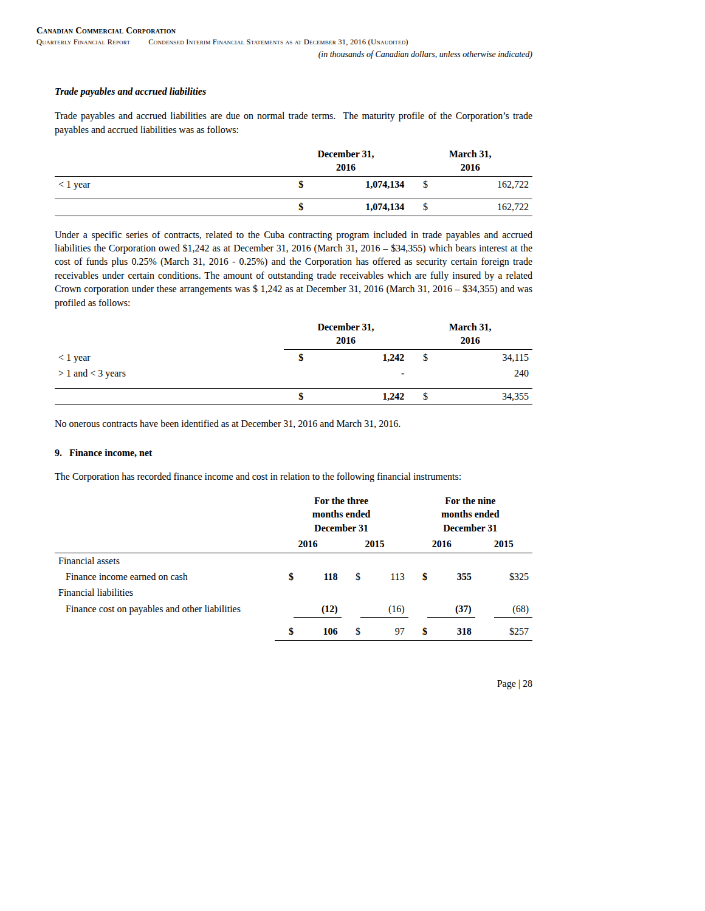Canadian Commercial Corporation
Quarterly Financial Report Condensed Interim Financial Statements as at December 31, 2016 (Unaudited)
(in thousands of Canadian dollars, unless otherwise indicated)
Trade payables and accrued liabilities
Trade payables and accrued liabilities are due on normal trade terms. The maturity profile of the Corporation’s trade payables and accrued liabilities was as follows:
| | December 31, 2016 | March 31, 2016 |
| --- | --- | --- |
| < 1 year | $ | 1,074,134 | $ | 162,722 |
| | $ | 1,074,134 | $ | 162,722 |
Under a specific series of contracts, related to the Cuba contracting program included in trade payables and accrued liabilities the Corporation owed $1,242 as at December 31, 2016 (March 31, 2016 – $34,355) which bears interest at the cost of funds plus 0.25% (March 31, 2016 - 0.25%) and the Corporation has offered as security certain foreign trade receivables under certain conditions. The amount of outstanding trade receivables which are fully insured by a related Crown corporation under these arrangements was $ 1,242 as at December 31, 2016 (March 31, 2016 – $34,355) and was profiled as follows:
| | December 31, 2016 | March 31, 2016 |
| --- | --- | --- |
| < 1 year | $ | 1,242 | $ | 34,115 |
| > 1 and < 3 years | | - | | 240 |
| | $ | 1,242 | $ | 34,355 |
No onerous contracts have been identified as at December 31, 2016 and March 31, 2016.
9. Finance income, net
The Corporation has recorded finance income and cost in relation to the following financial instruments:
| | For the three months ended December 31 | For the nine months ended December 31 |
| --- | --- | --- |
| | 2016 | 2015 | 2016 | 2015 |
| Financial assets | |
| Finance income earned on cash | $ | 118 | $ | 113 | $ | 355 | | $325 |
| Financial liabilities | |
| Finance cost on payables and other liabilities | | (12) | | (16) | | (37) | | (68) |
| | $ | 106 | $ | 97 | $ | 318 | | $257 |
Page | 28